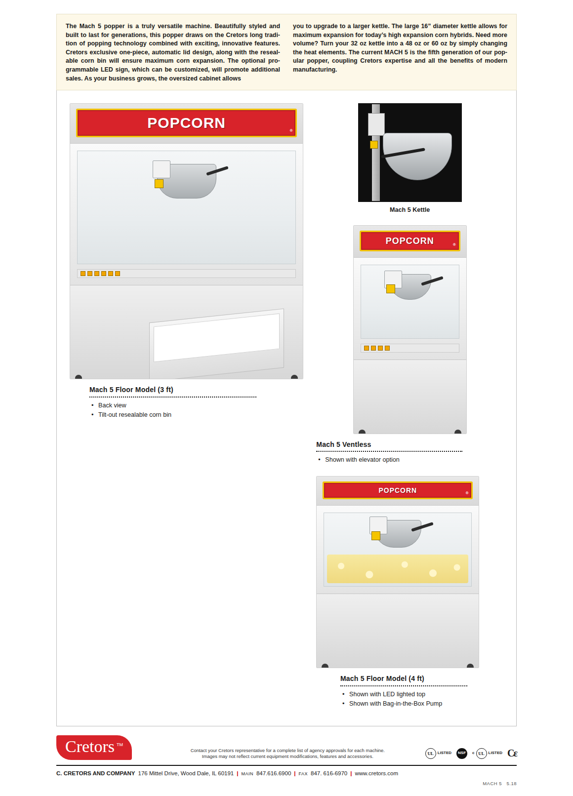The Mach 5 popper is a truly versatile machine. Beautifully styled and built to last for generations, this popper draws on the Cretors long tradition of popping technology combined with exciting, innovative features. Cretors exclusive one-piece, automatic lid design, along with the resealable corn bin will ensure maximum corn expansion. The optional programmable LED sign, which can be customized, will promote additional sales. As your business grows, the oversized cabinet allows
you to upgrade to a larger kettle. The large 16” diameter kettle allows for maximum expansion for today’s high expansion corn hybrids. Need more volume? Turn your 32 oz kettle into a 48 oz or 60 oz by simply changing the heat elements. The current MACH 5 is the fifth generation of our popular popper, coupling Cretors expertise and all the benefits of modern manufacturing.
POPCORN®
Mach 5 Floor Model (3 ft)
Back view
Tilt-out resealable corn bin
Mach 5 Kettle
POPCORN®
Mach 5 Ventless
Shown with elevator option
POPCORN®
Mach 5 Floor Model (4 ft)
Shown with LED lighted top
Shown with Bag-in-the-Box Pump
CretorsTM
Contact your Cretors representative for a complete list of agency approvals for each machine.
Images may not reflect current equipment modifications, features and accessories.
ULLISTED NSF cULLISTED Cε
C. CRETORS AND COMPANY 176 Mittel Drive, Wood Dale, IL 60191 | MAIN 847.616.6900 | FAX 847. 616-6970 | www.cretors.com
MACH 5 5.18